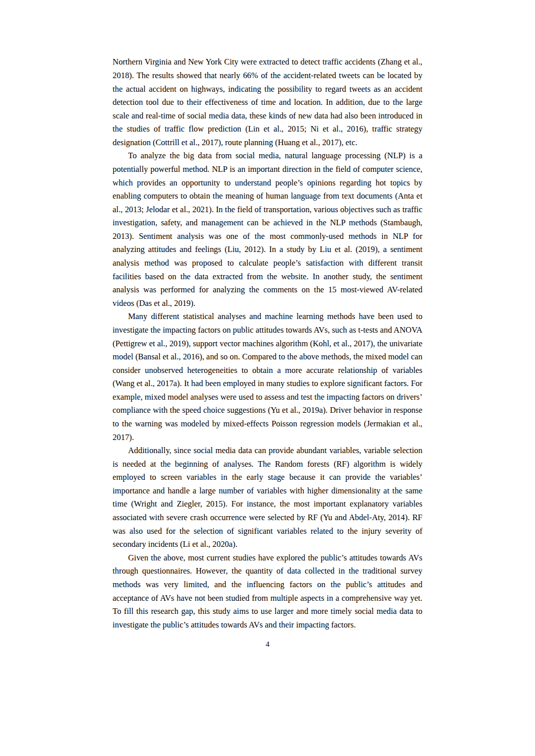Northern Virginia and New York City were extracted to detect traffic accidents (Zhang et al., 2018). The results showed that nearly 66% of the accident-related tweets can be located by the actual accident on highways, indicating the possibility to regard tweets as an accident detection tool due to their effectiveness of time and location. In addition, due to the large scale and real-time of social media data, these kinds of new data had also been introduced in the studies of traffic flow prediction (Lin et al., 2015; Ni et al., 2016), traffic strategy designation (Cottrill et al., 2017), route planning (Huang et al., 2017), etc.
To analyze the big data from social media, natural language processing (NLP) is a potentially powerful method. NLP is an important direction in the field of computer science, which provides an opportunity to understand people’s opinions regarding hot topics by enabling computers to obtain the meaning of human language from text documents (Anta et al., 2013; Jelodar et al., 2021). In the field of transportation, various objectives such as traffic investigation, safety, and management can be achieved in the NLP methods (Stambaugh, 2013). Sentiment analysis was one of the most commonly-used methods in NLP for analyzing attitudes and feelings (Liu, 2012). In a study by Liu et al. (2019), a sentiment analysis method was proposed to calculate people’s satisfaction with different transit facilities based on the data extracted from the website. In another study, the sentiment analysis was performed for analyzing the comments on the 15 most-viewed AV-related videos (Das et al., 2019).
Many different statistical analyses and machine learning methods have been used to investigate the impacting factors on public attitudes towards AVs, such as t-tests and ANOVA (Pettigrew et al., 2019), support vector machines algorithm (Kohl, et al., 2017), the univariate model (Bansal et al., 2016), and so on. Compared to the above methods, the mixed model can consider unobserved heterogeneities to obtain a more accurate relationship of variables (Wang et al., 2017a). It had been employed in many studies to explore significant factors. For example, mixed model analyses were used to assess and test the impacting factors on drivers’ compliance with the speed choice suggestions (Yu et al., 2019a). Driver behavior in response to the warning was modeled by mixed-effects Poisson regression models (Jermakian et al., 2017).
Additionally, since social media data can provide abundant variables, variable selection is needed at the beginning of analyses. The Random forests (RF) algorithm is widely employed to screen variables in the early stage because it can provide the variables’ importance and handle a large number of variables with higher dimensionality at the same time (Wright and Ziegler, 2015). For instance, the most important explanatory variables associated with severe crash occurrence were selected by RF (Yu and Abdel-Aty, 2014). RF was also used for the selection of significant variables related to the injury severity of secondary incidents (Li et al., 2020a).
Given the above, most current studies have explored the public’s attitudes towards AVs through questionnaires. However, the quantity of data collected in the traditional survey methods was very limited, and the influencing factors on the public’s attitudes and acceptance of AVs have not been studied from multiple aspects in a comprehensive way yet. To fill this research gap, this study aims to use larger and more timely social media data to investigate the public’s attitudes towards AVs and their impacting factors.
4